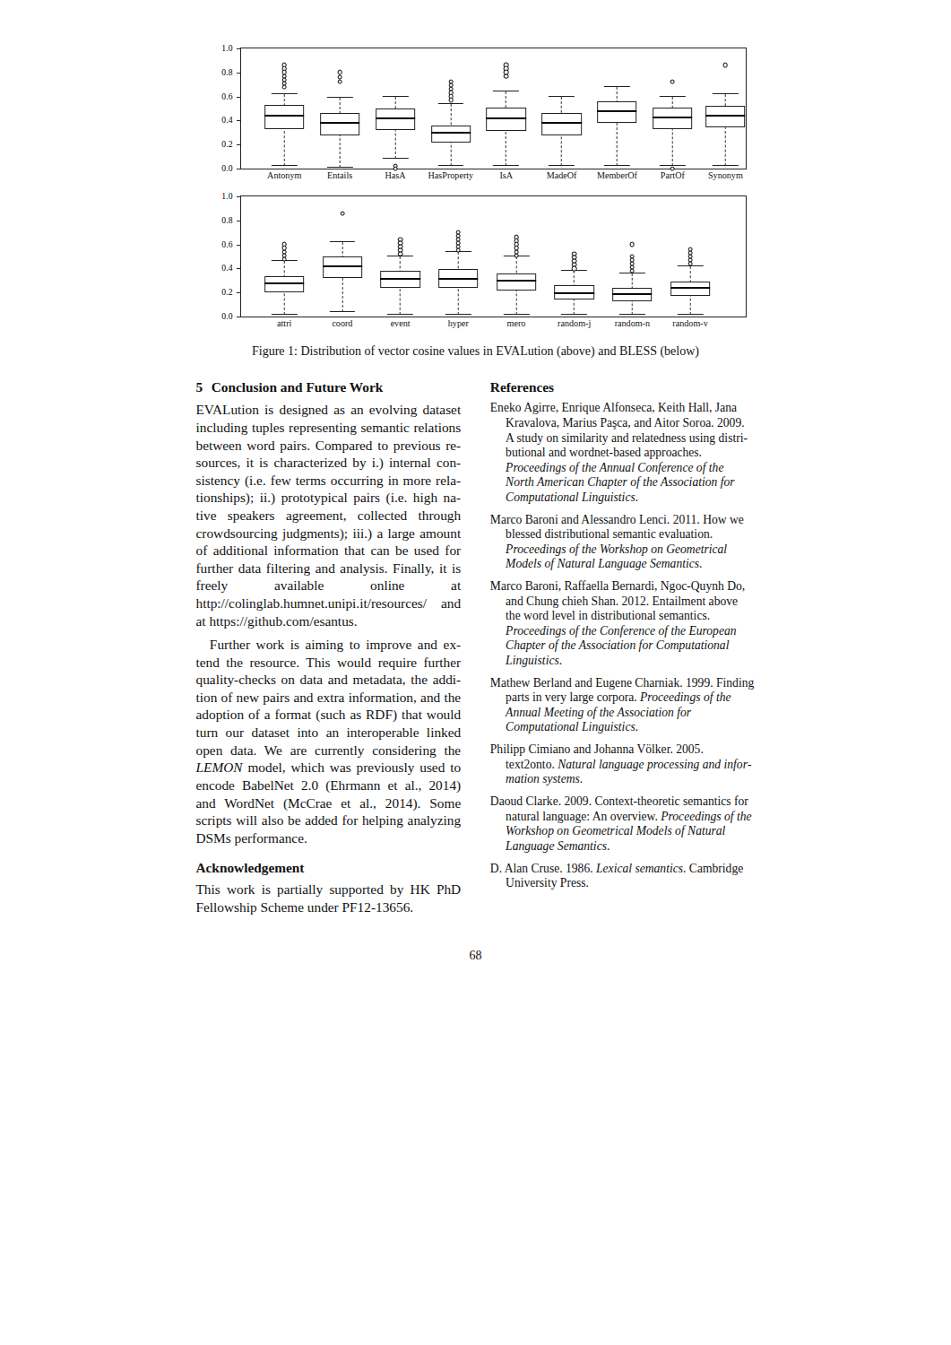0.0 0.2 0.4 0.6 0.8 1.0
Antonym Entails HasA HasProperty IsA MadeOf MemberOf PartOf Synonym
0.0 0.2 0.4 0.6 0.8 1.0
attri coord event hyper mero random-j random-n random-v
Figure 1: Distribution of vector cosine values in EVALution (above) and BLESS (below)
5 Conclusion and Future Work
EVALution is designed as an evolving dataset including tuples representing semantic relations between word pairs. Compared to previous resources, it is characterized by i.) internal consistency (i.e. few terms occurring in more relationships); ii.) prototypical pairs (i.e. high native speakers agreement, collected through crowdsourcing judgments); iii.) a large amount of additional information that can be used for further data filtering and analysis. Finally, it is freely available online at http://colinglab.humnet.unipi.it/resources/ and at https://github.com/esantus.
Further work is aiming to improve and extend the resource. This would require further quality-checks on data and metadata, the addition of new pairs and extra information, and the adoption of a format (such as RDF) that would turn our dataset into an interoperable linked open data. We are currently considering the LEMON model, which was previously used to encode BabelNet 2.0 (Ehrmann et al., 2014) and WordNet (McCrae et al., 2014). Some scripts will also be added for helping analyzing DSMs performance.
Acknowledgement
This work is partially supported by HK PhD Fellowship Scheme under PF12-13656.
References
Eneko Agirre, Enrique Alfonseca, Keith Hall, Jana Kravalova, Marius Paşca, and Aitor Soroa. 2009. A study on similarity and relatedness using distributional and wordnet-based approaches. Proceedings of the Annual Conference of the North American Chapter of the Association for Computational Linguistics.
Marco Baroni and Alessandro Lenci. 2011. How we blessed distributional semantic evaluation. Proceedings of the Workshop on Geometrical Models of Natural Language Semantics.
Marco Baroni, Raffaella Bernardi, Ngoc-Quynh Do, and Chung chieh Shan. 2012. Entailment above the word level in distributional semantics. Proceedings of the Conference of the European Chapter of the Association for Computational Linguistics.
Mathew Berland and Eugene Charniak. 1999. Finding parts in very large corpora. Proceedings of the Annual Meeting of the Association for Computational Linguistics.
Philipp Cimiano and Johanna Völker. 2005. text2onto. Natural language processing and information systems.
Daoud Clarke. 2009. Context-theoretic semantics for natural language: An overview. Proceedings of the Workshop on Geometrical Models of Natural Language Semantics.
D. Alan Cruse. 1986. Lexical semantics. Cambridge University Press.
68